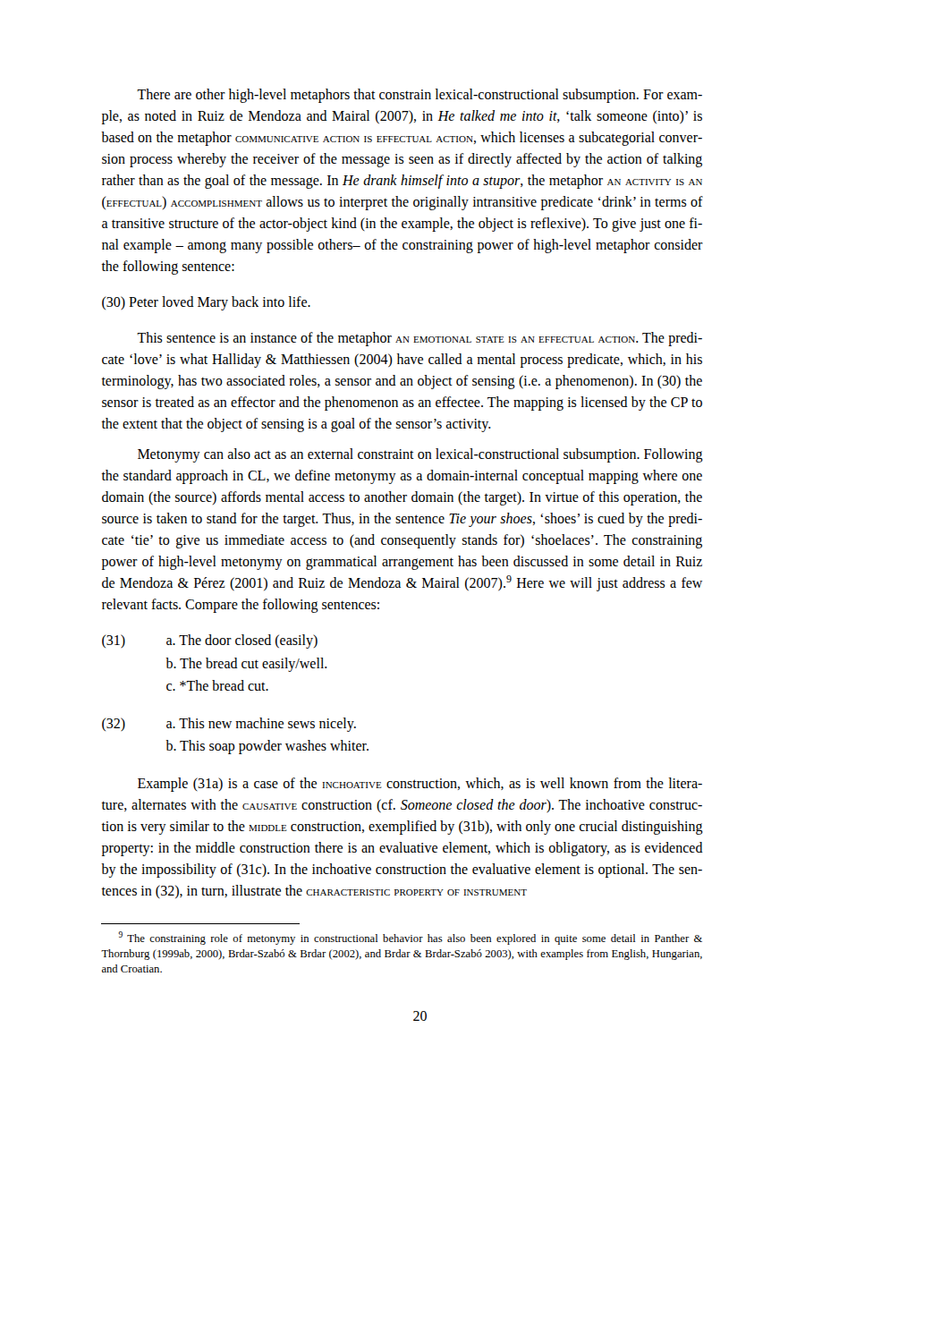There are other high-level metaphors that constrain lexical-constructional subsumption. For example, as noted in Ruiz de Mendoza and Mairal (2007), in He talked me into it, ‘talk someone (into)’ is based on the metaphor communicative action is effectual action, which licenses a subcategorial conversion process whereby the receiver of the message is seen as if directly affected by the action of talking rather than as the goal of the message. In He drank himself into a stupor, the metaphor an activity is an (effectual) accomplishment allows us to interpret the originally intransitive predicate ‘drink’ in terms of a transitive structure of the actor-object kind (in the example, the object is reflexive). To give just one final example – among many possible others– of the constraining power of high-level metaphor consider the following sentence:
(30) Peter loved Mary back into life.
This sentence is an instance of the metaphor an emotional state is an effectual action. The predicate ‘love’ is what Halliday & Matthiessen (2004) have called a mental process predicate, which, in his terminology, has two associated roles, a sensor and an object of sensing (i.e. a phenomenon). In (30) the sensor is treated as an effector and the phenomenon as an effectee. The mapping is licensed by the CP to the extent that the object of sensing is a goal of the sensor’s activity.
Metonymy can also act as an external constraint on lexical-constructional subsumption. Following the standard approach in CL, we define metonymy as a domain-internal conceptual mapping where one domain (the source) affords mental access to another domain (the target). In virtue of this operation, the source is taken to stand for the target. Thus, in the sentence Tie your shoes, ‘shoes’ is cued by the predicate ‘tie’ to give us immediate access to (and consequently stands for) ‘shoelaces’. The constraining power of high-level metonymy on grammatical arrangement has been discussed in some detail in Ruiz de Mendoza & Pérez (2001) and Ruiz de Mendoza & Mairal (2007).9 Here we will just address a few relevant facts. Compare the following sentences:
(31)
a. The door closed (easily)
b. The bread cut easily/well.
c. *The bread cut.
(32)
a. This new machine sews nicely.
b. This soap powder washes whiter.
Example (31a) is a case of the inchoative construction, which, as is well known from the literature, alternates with the causative construction (cf. Someone closed the door). The inchoative construction is very similar to the middle construction, exemplified by (31b), with only one crucial distinguishing property: in the middle construction there is an evaluative element, which is obligatory, as is evidenced by the impossibility of (31c). In the inchoative construction the evaluative element is optional. The sentences in (32), in turn, illustrate the characteristic property of instrument
9 The constraining role of metonymy in constructional behavior has also been explored in quite some detail in Panther & Thornburg (1999ab, 2000), Brdar-Szabó & Brdar (2002), and Brdar & Brdar-Szabó 2003), with examples from English, Hungarian, and Croatian.
20